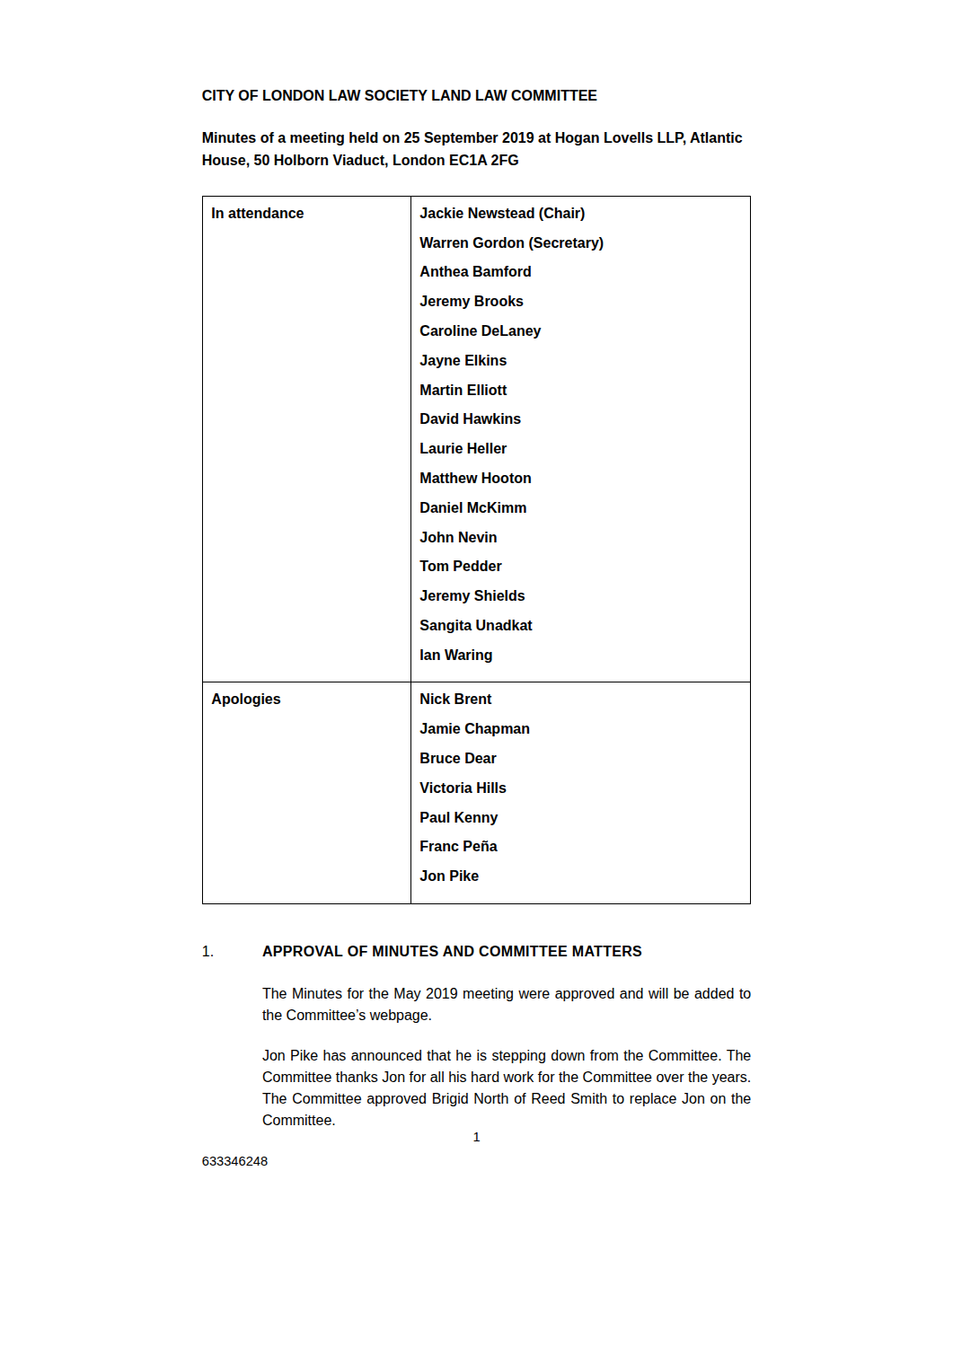CITY OF LONDON LAW SOCIETY LAND LAW COMMITTEE
Minutes of a meeting held on 25 September 2019 at Hogan Lovells LLP, Atlantic House, 50 Holborn Viaduct, London EC1A 2FG
| In attendance | Jackie Newstead (Chair) Warren Gordon (Secretary) Anthea Bamford Jeremy Brooks Caroline DeLaney Jayne Elkins Martin Elliott David Hawkins Laurie Heller Matthew Hooton Daniel McKimm John Nevin Tom Pedder Jeremy Shields Sangita Unadkat Ian Waring |
| Apologies | Nick Brent Jamie Chapman Bruce Dear Victoria Hills Paul Kenny Franc Peña Jon Pike |
1. APPROVAL OF MINUTES AND COMMITTEE MATTERS
The Minutes for the May 2019 meeting were approved and will be added to the Committee’s webpage.
Jon Pike has announced that he is stepping down from the Committee. The Committee thanks Jon for all his hard work for the Committee over the years. The Committee approved Brigid North of Reed Smith to replace Jon on the Committee.
1
633346248